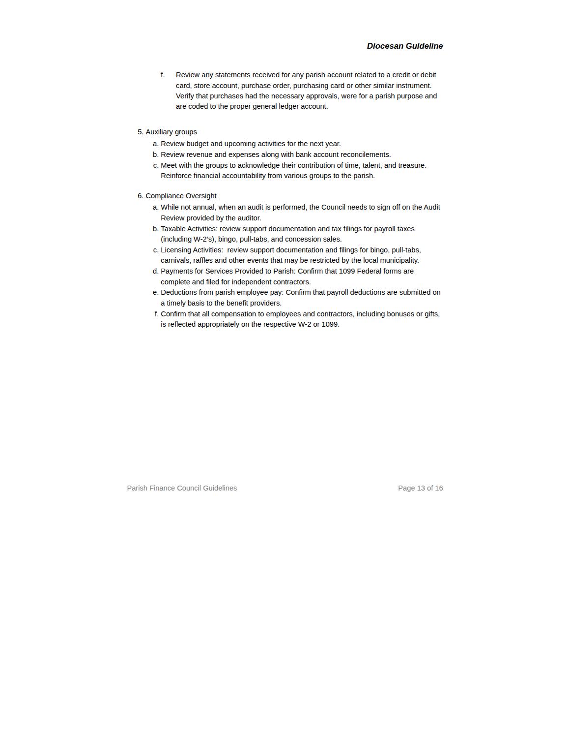Diocesan Guideline
f. Review any statements received for any parish account related to a credit or debit card, store account, purchase order, purchasing card or other similar instrument. Verify that purchases had the necessary approvals, were for a parish purpose and are coded to the proper general ledger account.
Auxiliary groups
Review budget and upcoming activities for the next year.
Review revenue and expenses along with bank account reconcilements.
Meet with the groups to acknowledge their contribution of time, talent, and treasure. Reinforce financial accountability from various groups to the parish.
Compliance Oversight
While not annual, when an audit is performed, the Council needs to sign off on the Audit Review provided by the auditor.
Taxable Activities: review support documentation and tax filings for payroll taxes (including W-2’s), bingo, pull-tabs, and concession sales.
Licensing Activities: review support documentation and filings for bingo, pull-tabs, carnivals, raffles and other events that may be restricted by the local municipality.
Payments for Services Provided to Parish: Confirm that 1099 Federal forms are complete and filed for independent contractors.
Deductions from parish employee pay: Confirm that payroll deductions are submitted on a timely basis to the benefit providers.
Confirm that all compensation to employees and contractors, including bonuses or gifts, is reflected appropriately on the respective W-2 or 1099.
Parish Finance Council Guidelines Page 13 of 16